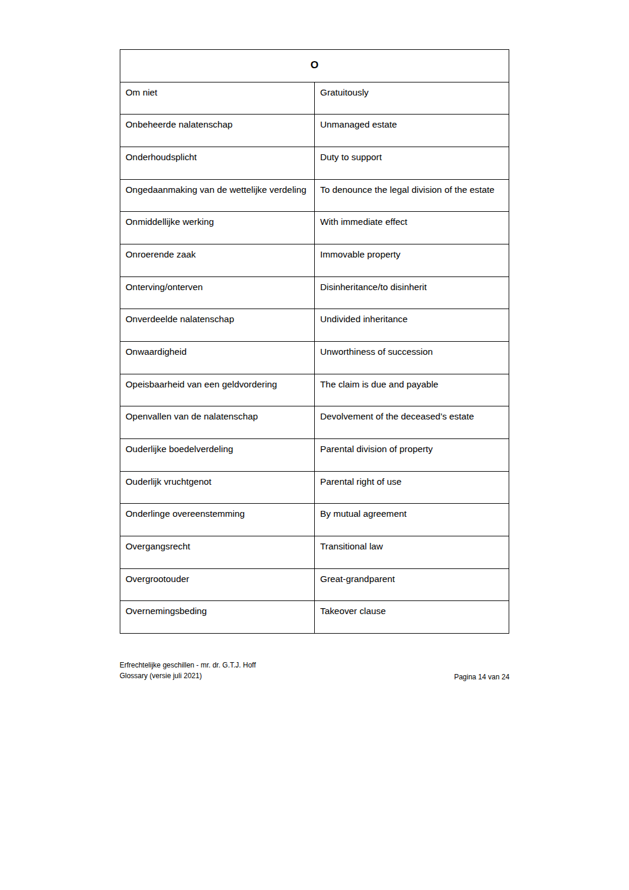| O |
| --- |
| Om niet | Gratuitously |
| Onbeheerde nalatenschap | Unmanaged estate |
| Onderhoudsplicht | Duty to support |
| Ongedaanmaking van de wettelijke verdeling | To denounce the legal division of the estate |
| Onmiddellijke werking | With immediate effect |
| Onroerende zaak | Immovable property |
| Onterving/onterven | Disinheritance/to disinherit |
| Onverdeelde nalatenschap | Undivided inheritance |
| Onwaardigheid | Unworthiness of succession |
| Opeisbaarheid van een geldvordering | The claim is due and payable |
| Openvallen van de nalatenschap | Devolvement of the deceased’s estate |
| Ouderlijke boedelverdeling | Parental division of property |
| Ouderlijk vruchtgenot | Parental right of use |
| Onderlinge overeenstemming | By mutual agreement |
| Overgangsrecht | Transitional law |
| Overgrootouder | Great-grandparent |
| Overnemingsbeding | Takeover clause |
Erfrechtelijke geschillen - mr. dr. G.T.J. Hoff
Glossary (versie juli 2021)
Pagina 14 van 24